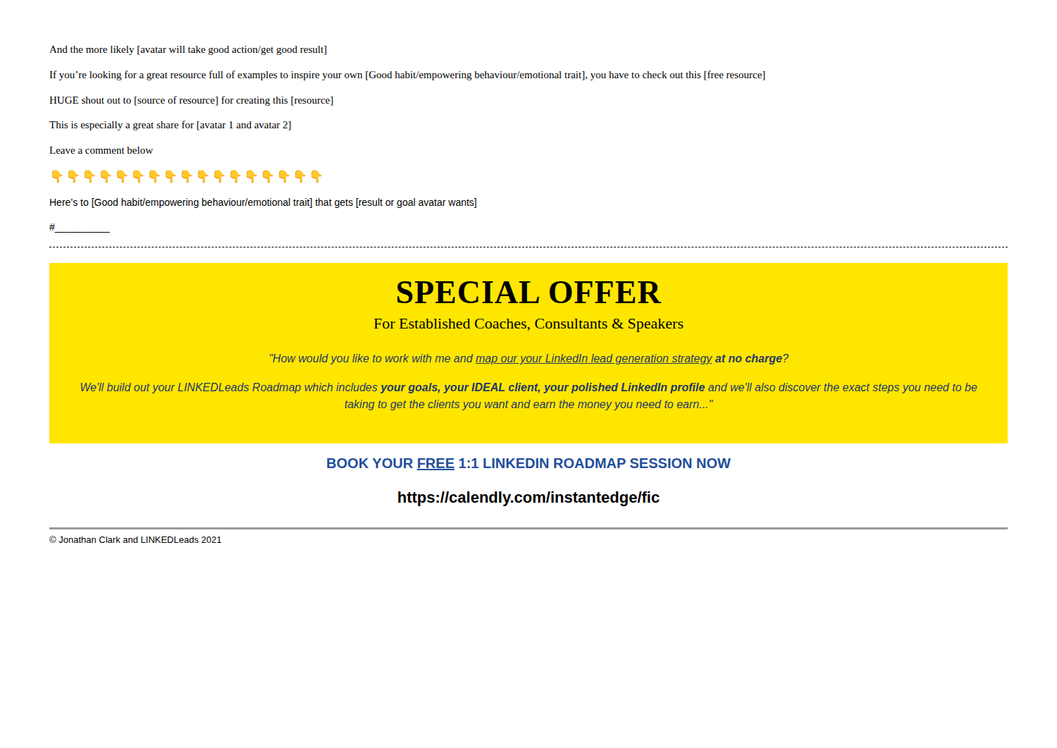And the more likely [avatar will take good action/get good result]
If you’re looking for a great resource full of examples to inspire your own [Good habit/empowering behaviour/emotional trait], you have to check out this [free resource]
HUGE shout out to [source of resource] for creating this [resource]
This is especially a great share for [avatar 1 and avatar 2]
Leave a comment below
👇👇👇👇👇👇👇👇👇👇👇👇👇👇👇👇👇
Here’s to [Good habit/empowering behaviour/emotional trait] that gets [result or goal avatar wants]
#__________
SPECIAL OFFER
For Established Coaches, Consultants & Speakers
"How would you like to work with me and map our your LinkedIn lead generation strategy at no charge?
We'll build out your LINKEDLeads Roadmap which includes your goals, your IDEAL client, your polished LinkedIn profile and we'll also discover the exact steps you need to be taking to get the clients you want and earn the money you need to earn..."
BOOK YOUR FREE 1:1 LINKEDIN ROADMAP SESSION NOW
https://calendly.com/instantedge/fic
© Jonathan Clark and LINKEDLeads 2021